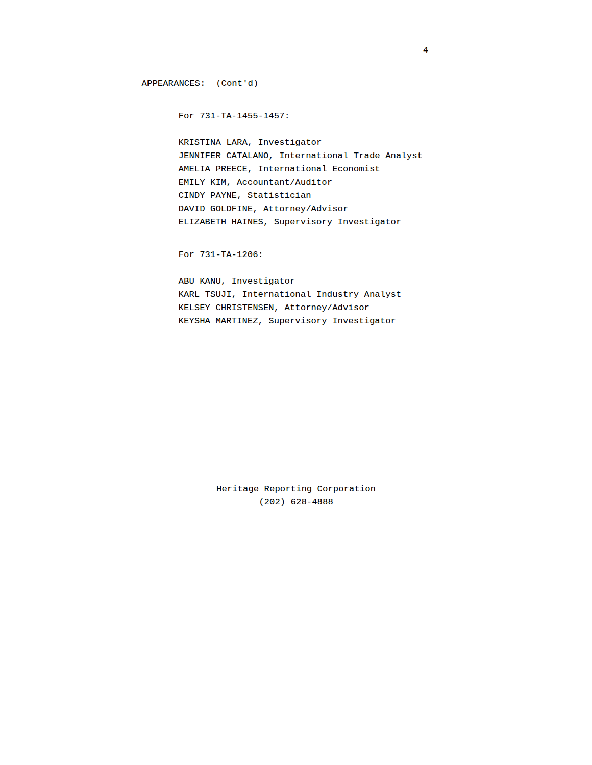4
APPEARANCES: (Cont'd)
For 731-TA-1455-1457:
KRISTINA LARA, Investigator
JENNIFER CATALANO, International Trade Analyst
AMELIA PREECE, International Economist
EMILY KIM, Accountant/Auditor
CINDY PAYNE, Statistician
DAVID GOLDFINE, Attorney/Advisor
ELIZABETH HAINES, Supervisory Investigator
For 731-TA-1206:
ABU KANU, Investigator
KARL TSUJI, International Industry Analyst
KELSEY CHRISTENSEN, Attorney/Advisor
KEYSHA MARTINEZ, Supervisory Investigator
Heritage Reporting Corporation
(202) 628-4888